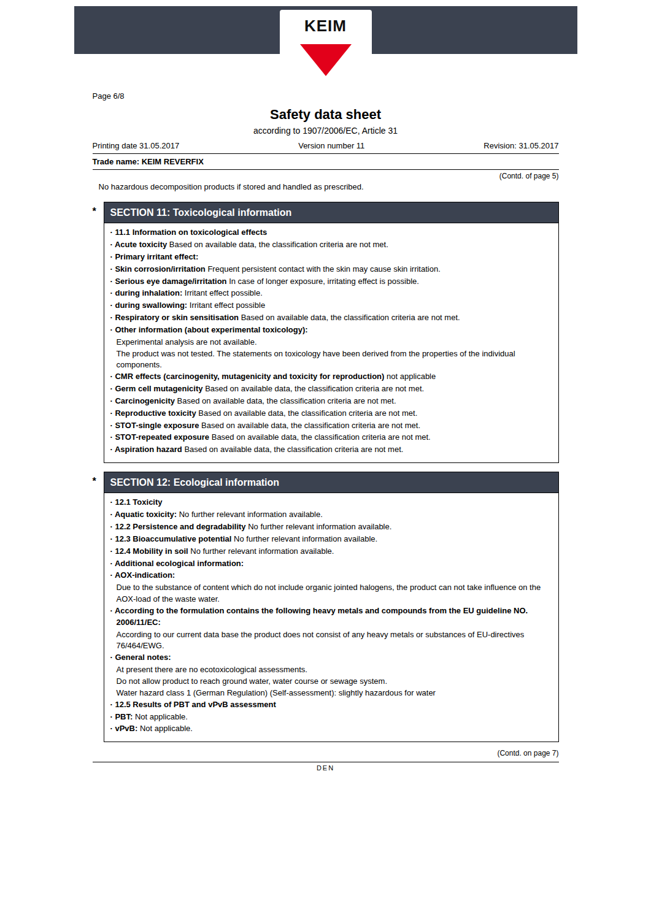KEIM
Page 6/8
Safety data sheet
according to 1907/2006/EC, Article 31
Printing date 31.05.2017
Version number 11
Revision: 31.05.2017
Trade name: KEIM REVERFIX
(Contd. of page 5)
No hazardous decomposition products if stored and handled as prescribed.
*
SECTION 11: Toxicological information
11.1 Information on toxicological effects
Acute toxicity Based on available data, the classification criteria are not met.
Primary irritant effect:
Skin corrosion/irritation Frequent persistent contact with the skin may cause skin irritation.
Serious eye damage/irritation In case of longer exposure, irritating effect is possible.
during inhalation: Irritant effect possible.
during swallowing: Irritant effect possible
Respiratory or skin sensitisation Based on available data, the classification criteria are not met.
Other information (about experimental toxicology):
Experimental analysis are not available.
The product was not tested. The statements on toxicology have been derived from the properties of the individual components.
CMR effects (carcinogenity, mutagenicity and toxicity for reproduction) not applicable
Germ cell mutagenicity Based on available data, the classification criteria are not met.
Carcinogenicity Based on available data, the classification criteria are not met.
Reproductive toxicity Based on available data, the classification criteria are not met.
STOT-single exposure Based on available data, the classification criteria are not met.
STOT-repeated exposure Based on available data, the classification criteria are not met.
Aspiration hazard Based on available data, the classification criteria are not met.
*
SECTION 12: Ecological information
12.1 Toxicity
Aquatic toxicity: No further relevant information available.
12.2 Persistence and degradability No further relevant information available.
12.3 Bioaccumulative potential No further relevant information available.
12.4 Mobility in soil No further relevant information available.
Additional ecological information:
AOX-indication:
Due to the substance of content which do not include organic jointed halogens, the product can not take influence on the AOX-load of the waste water.
According to the formulation contains the following heavy metals and compounds from the EU guideline NO. 2006/11/EC:
According to our current data base the product does not consist of any heavy metals or substances of EU-directives 76/464/EWG.
General notes:
At present there are no ecotoxicological assessments.
Do not allow product to reach ground water, water course or sewage system.
Water hazard class 1 (German Regulation) (Self-assessment): slightly hazardous for water
12.5 Results of PBT and vPvB assessment
PBT: Not applicable.
vPvB: Not applicable.
(Contd. on page 7)
DEN